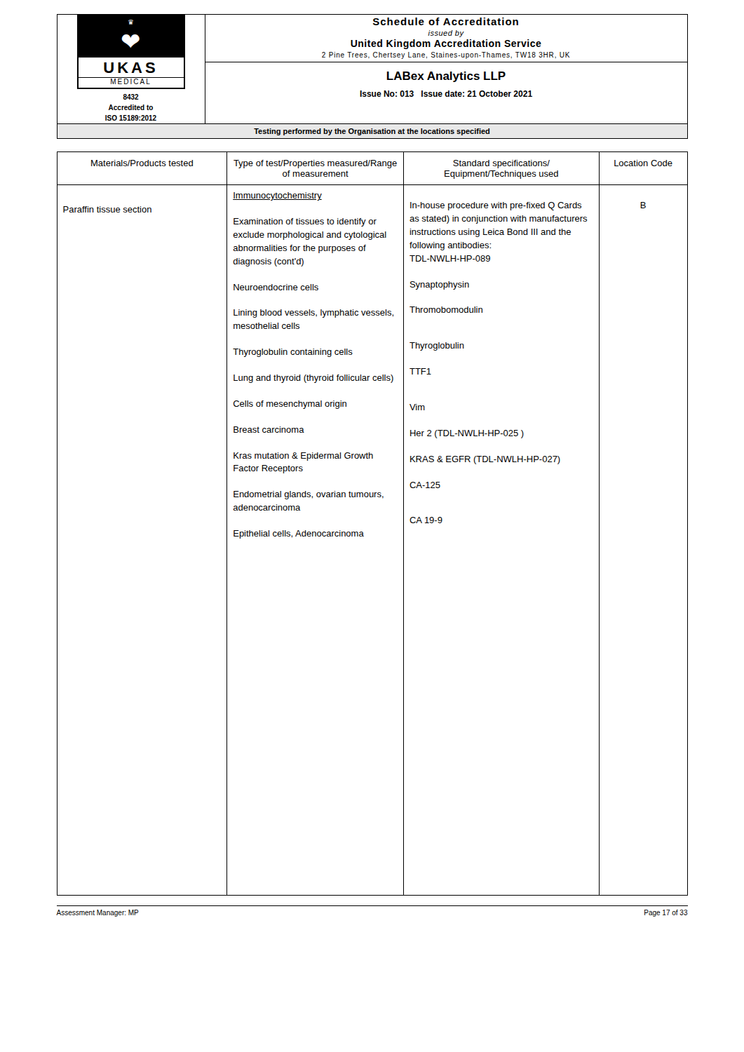| ♛ ❤ UKAS MEDICAL 8432 Accredited to ISO 15189:2012 | Schedule of Accreditation issued by United Kingdom Accreditation Service 2 Pine Trees, Chertsey Lane, Staines-upon-Thames, TW18 3HR, UK LABex Analytics LLP Issue No: 013 Issue date: 21 October 2021 |
Testing performed by the Organisation at the locations specified
| Materials/Products tested | Type of test/Properties measured/Range of measurement | Standard specifications/ Equipment/Techniques used | Location Code |
| --- | --- | --- | --- |
| Paraffin tissue section | Immunocytochemistry Examination of tissues to identify or exclude morphological and cytological abnormalities for the purposes of diagnosis (cont'd) Neuroendocrine cells Lining blood vessels, lymphatic vessels, mesothelial cells Thyroglobulin containing cells Lung and thyroid (thyroid follicular cells) Cells of mesenchymal origin Breast carcinoma Kras mutation & Epidermal Growth Factor Receptors Endometrial glands, ovarian tumours, adenocarcinoma Epithelial cells, Adenocarcinoma | In-house procedure with pre-fixed Q Cards as stated) in conjunction with manufacturers instructions using Leica Bond III and the following antibodies: TDL-NWLH-HP-089 Synaptophysin Thromobomodulin Thyroglobulin TTF1 Vim Her 2 (TDL-NWLH-HP-025 ) KRAS & EGFR (TDL-NWLH-HP-027) CA-125 CA 19-9 | B |
Assessment Manager: MP Page 17 of 33